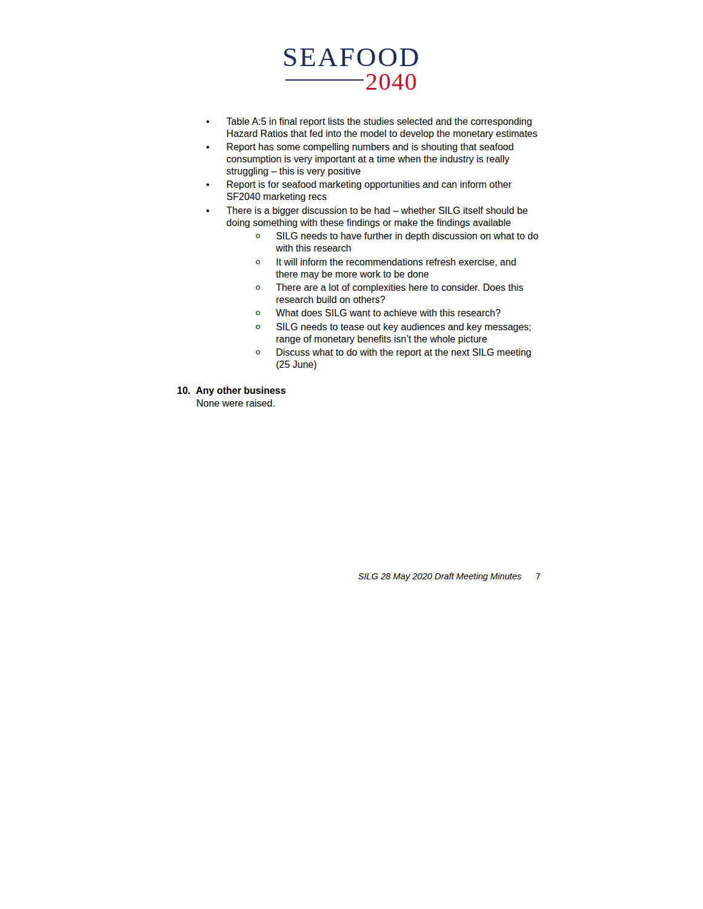SEAFOOD
2040
Table A:5 in final report lists the studies selected and the corresponding Hazard Ratios that fed into the model to develop the monetary estimates
Report has some compelling numbers and is shouting that seafood consumption is very important at a time when the industry is really struggling – this is very positive
Report is for seafood marketing opportunities and can inform other SF2040 marketing recs
There is a bigger discussion to be had – whether SILG itself should be doing something with these findings or make the findings available
SILG needs to have further in depth discussion on what to do with this research
It will inform the recommendations refresh exercise, and there may be more work to be done
There are a lot of complexities here to consider. Does this research build on others?
What does SILG want to achieve with this research?
SILG needs to tease out key audiences and key messages; range of monetary benefits isn’t the whole picture
Discuss what to do with the report at the next SILG meeting (25 June)
10. Any other business
None were raised.
SILG 28 May 2020 Draft Meeting Minutes 7